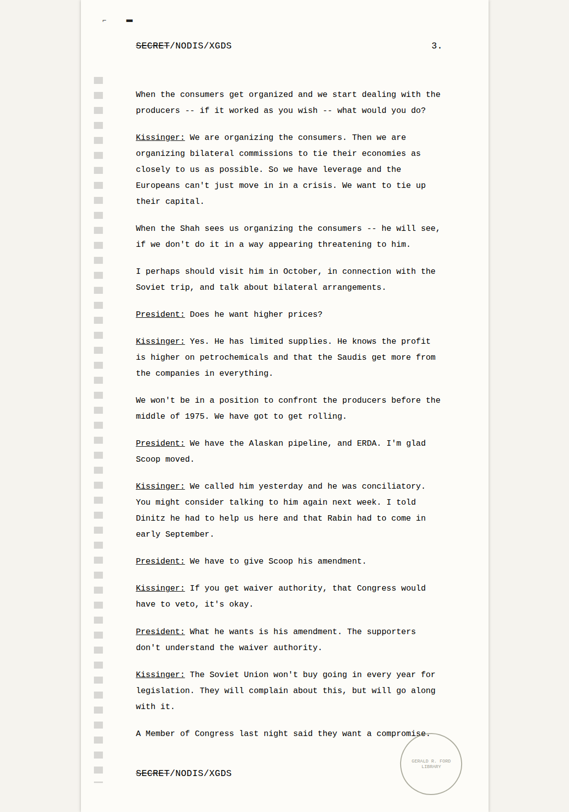⌐
▬
SECRET/NODIS/XGDS
3.
When the consumers get organized and we start dealing with the producers -- if it worked as you wish -- what would you do?
Kissinger: We are organizing the consumers. Then we are organizing bilateral commissions to tie their economies as closely to us as possible. So we have leverage and the Europeans can't just move in in a crisis. We want to tie up their capital.
When the Shah sees us organizing the consumers -- he will see, if we don't do it in a way appearing threatening to him.
I perhaps should visit him in October, in connection with the Soviet trip, and talk about bilateral arrangements.
President: Does he want higher prices?
Kissinger: Yes. He has limited supplies. He knows the profit is higher on petrochemicals and that the Saudis get more from the companies in everything.
We won't be in a position to confront the producers before the middle of 1975. We have got to get rolling.
President: We have the Alaskan pipeline, and ERDA. I'm glad Scoop moved.
Kissinger: We called him yesterday and he was conciliatory. You might consider talking to him again next week. I told Dinitz he had to help us here and that Rabin had to come in early September.
President: We have to give Scoop his amendment.
Kissinger: If you get waiver authority, that Congress would have to veto, it's okay.
President: What he wants is his amendment. The supporters don't understand the waiver authority.
Kissinger: The Soviet Union won't buy going in every year for legislation. They will complain about this, but will go along with it.
A Member of Congress last night said they want a compromise.
SECRET/NODIS/XGDS
GERALD R. FORD
LIBRARY